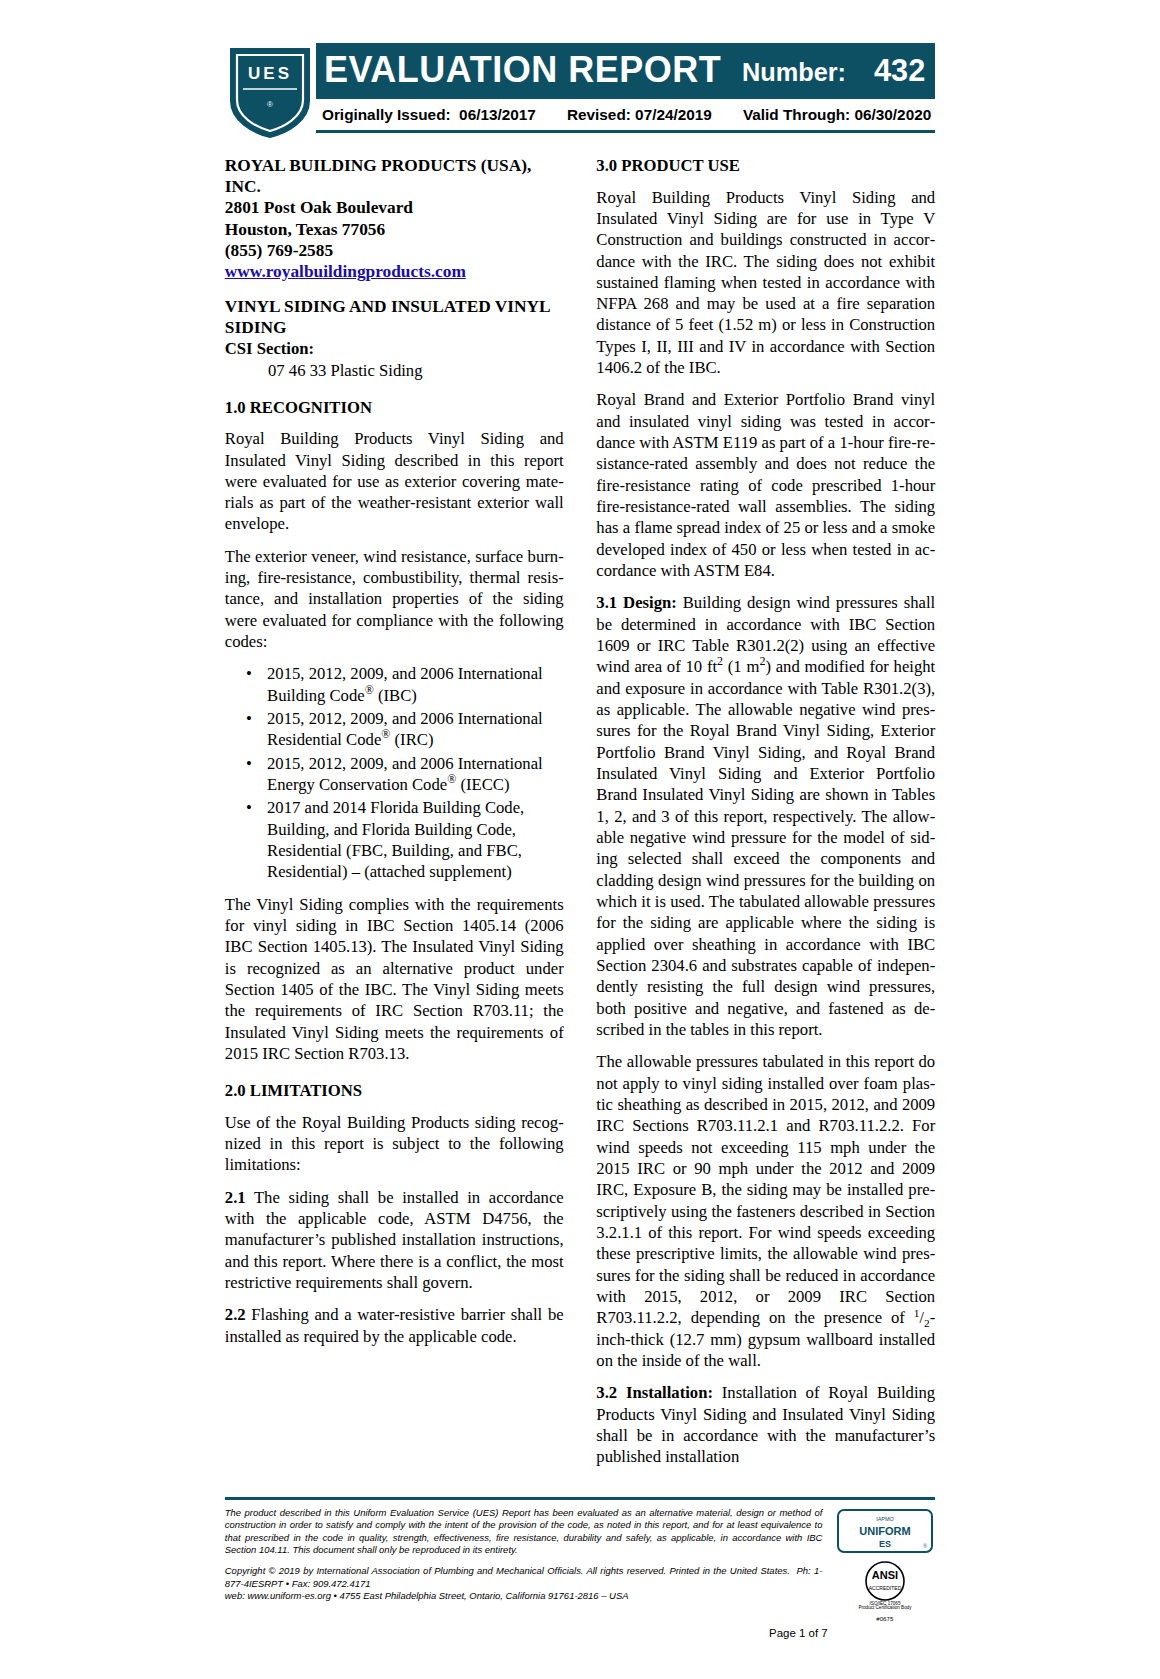UES ®
EVALUATION REPORT
Number: 432
Originally Issued: 06/13/2017 Revised: 07/24/2019 Valid Through: 06/30/2020
ROYAL BUILDING PRODUCTS (USA), INC.
2801 Post Oak Boulevard
Houston, Texas 77056
(855) 769-2585
www.royalbuildingproducts.com
VINYL SIDING AND INSULATED VINYL SIDING
CSI Section: 07 46 33 Plastic Siding
1.0 RECOGNITION
Royal Building Products Vinyl Siding and Insulated Vinyl Siding described in this report were evaluated for use as exterior covering materials as part of the weather-resistant exterior wall envelope.
The exterior veneer, wind resistance, surface burning, fire-resistance, combustibility, thermal resistance, and installation properties of the siding were evaluated for compliance with the following codes:
2015, 2012, 2009, and 2006 International Building Code® (IBC)
2015, 2012, 2009, and 2006 International Residential Code® (IRC)
2015, 2012, 2009, and 2006 International Energy Conservation Code® (IECC)
2017 and 2014 Florida Building Code, Building, and Florida Building Code, Residential (FBC, Building, and FBC, Residential) – (attached supplement)
The Vinyl Siding complies with the requirements for vinyl siding in IBC Section 1405.14 (2006 IBC Section 1405.13). The Insulated Vinyl Siding is recognized as an alternative product under Section 1405 of the IBC. The Vinyl Siding meets the requirements of IRC Section R703.11; the Insulated Vinyl Siding meets the requirements of 2015 IRC Section R703.13.
2.0 LIMITATIONS
Use of the Royal Building Products siding recognized in this report is subject to the following limitations:
2.1 The siding shall be installed in accordance with the applicable code, ASTM D4756, the manufacturer’s published installation instructions, and this report. Where there is a conflict, the most restrictive requirements shall govern.
2.2 Flashing and a water-resistive barrier shall be installed as required by the applicable code.
3.0 PRODUCT USE
Royal Building Products Vinyl Siding and Insulated Vinyl Siding are for use in Type V Construction and buildings constructed in accordance with the IRC. The siding does not exhibit sustained flaming when tested in accordance with NFPA 268 and may be used at a fire separation distance of 5 feet (1.52 m) or less in Construction Types I, II, III and IV in accordance with Section 1406.2 of the IBC.
Royal Brand and Exterior Portfolio Brand vinyl and insulated vinyl siding was tested in accordance with ASTM E119 as part of a 1-hour fire-resistance-rated assembly and does not reduce the fire-resistance rating of code prescribed 1-hour fire-resistance-rated wall assemblies. The siding has a flame spread index of 25 or less and a smoke developed index of 450 or less when tested in accordance with ASTM E84.
3.1 Design: Building design wind pressures shall be determined in accordance with IBC Section 1609 or IRC Table R301.2(2) using an effective wind area of 10 ft2 (1 m2) and modified for height and exposure in accordance with Table R301.2(3), as applicable. The allowable negative wind pressures for the Royal Brand Vinyl Siding, Exterior Portfolio Brand Vinyl Siding, and Royal Brand Insulated Vinyl Siding and Exterior Portfolio Brand Insulated Vinyl Siding are shown in Tables 1, 2, and 3 of this report, respectively. The allowable negative wind pressure for the model of siding selected shall exceed the components and cladding design wind pressures for the building on which it is used. The tabulated allowable pressures for the siding are applicable where the siding is applied over sheathing in accordance with IBC Section 2304.6 and substrates capable of independently resisting the full design wind pressures, both positive and negative, and fastened as described in the tables in this report.
The allowable pressures tabulated in this report do not apply to vinyl siding installed over foam plastic sheathing as described in 2015, 2012, and 2009 IRC Sections R703.11.2.1 and R703.11.2.2. For wind speeds not exceeding 115 mph under the 2015 IRC or 90 mph under the 2012 and 2009 IRC, Exposure B, the siding may be installed prescriptively using the fasteners described in Section 3.2.1.1 of this report. For wind speeds exceeding these prescriptive limits, the allowable wind pressures for the siding shall be reduced in accordance with 2015, 2012, or 2009 IRC Section R703.11.2.2, depending on the presence of 1/2-inch-thick (12.7 mm) gypsum wallboard installed on the inside of the wall.
3.2 Installation: Installation of Royal Building Products Vinyl Siding and Insulated Vinyl Siding shall be in accordance with the manufacturer’s published installation
The product described in this Uniform Evaluation Service (UES) Report has been evaluated as an alternative material, design or method of construction in order to satisfy and comply with the intent of the provision of the code, as noted in this report, and for at least equivalence to that prescribed in the code in quality, strength, effectiveness, fire resistance, durability and safely, as applicable, in accordance with IBC Section 104.11. This document shall only be reproduced in its entirety.
Copyright © 2019 by International Association of Plumbing and Mechanical Officials. All rights reserved. Printed in the United States. Ph: 1-877-4IESRPT • Fax: 909.472.4171
web: www.uniform-es.org • 4755 East Philadelphia Street, Ontario, California 91761-2816 – USA
IAPMO UNIFORM ES ® ANSI ACCREDITED ISO/IEC 17065 Product Certification Body
#0675
Page 1 of 7